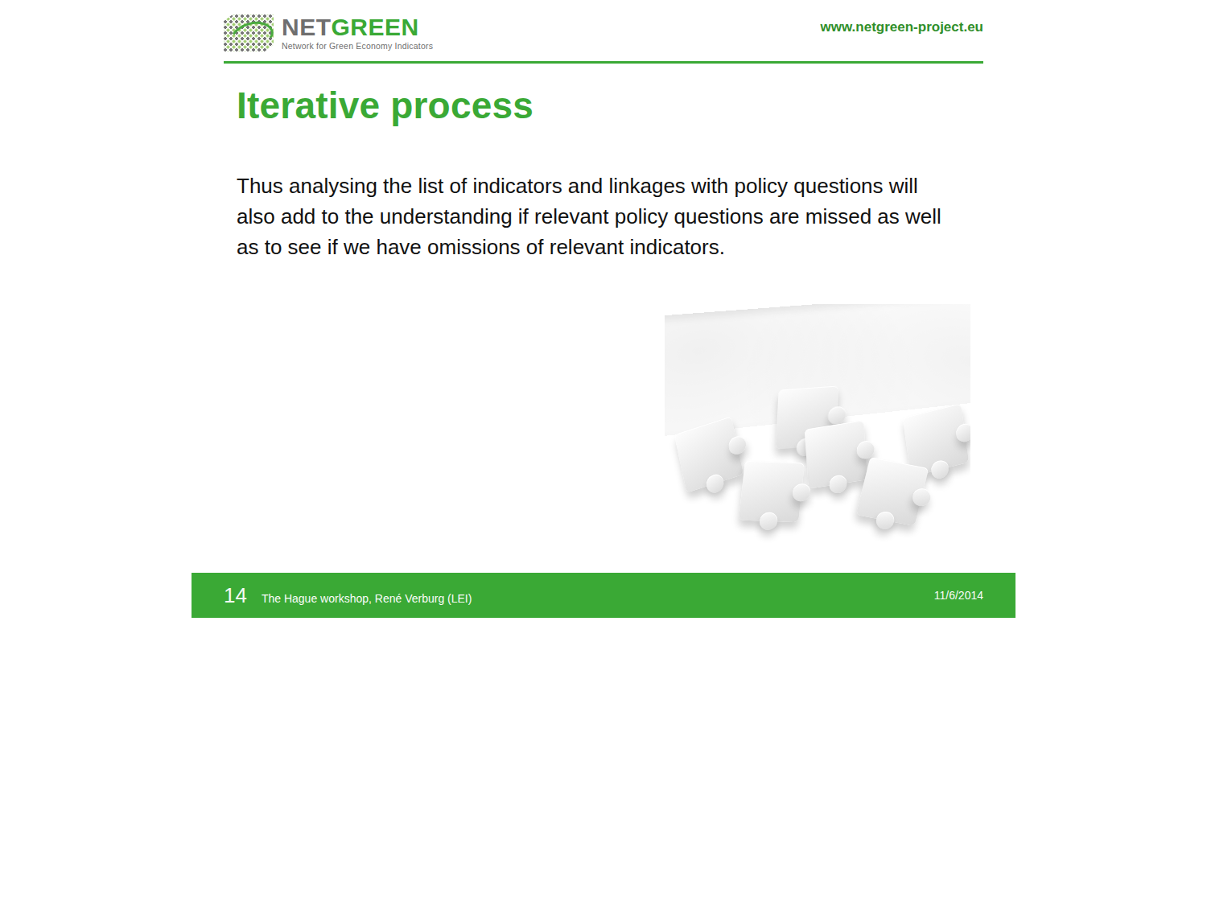NETGREEN
Network for Green Economy Indicators
www.netgreen-project.eu
Iterative process
Thus analysing the list of indicators and linkages with policy questions will also add to the understanding if relevant policy questions are missed as well as to see if we have omissions of relevant indicators.
14 The Hague workshop, René Verburg (LEI)
11/6/2014